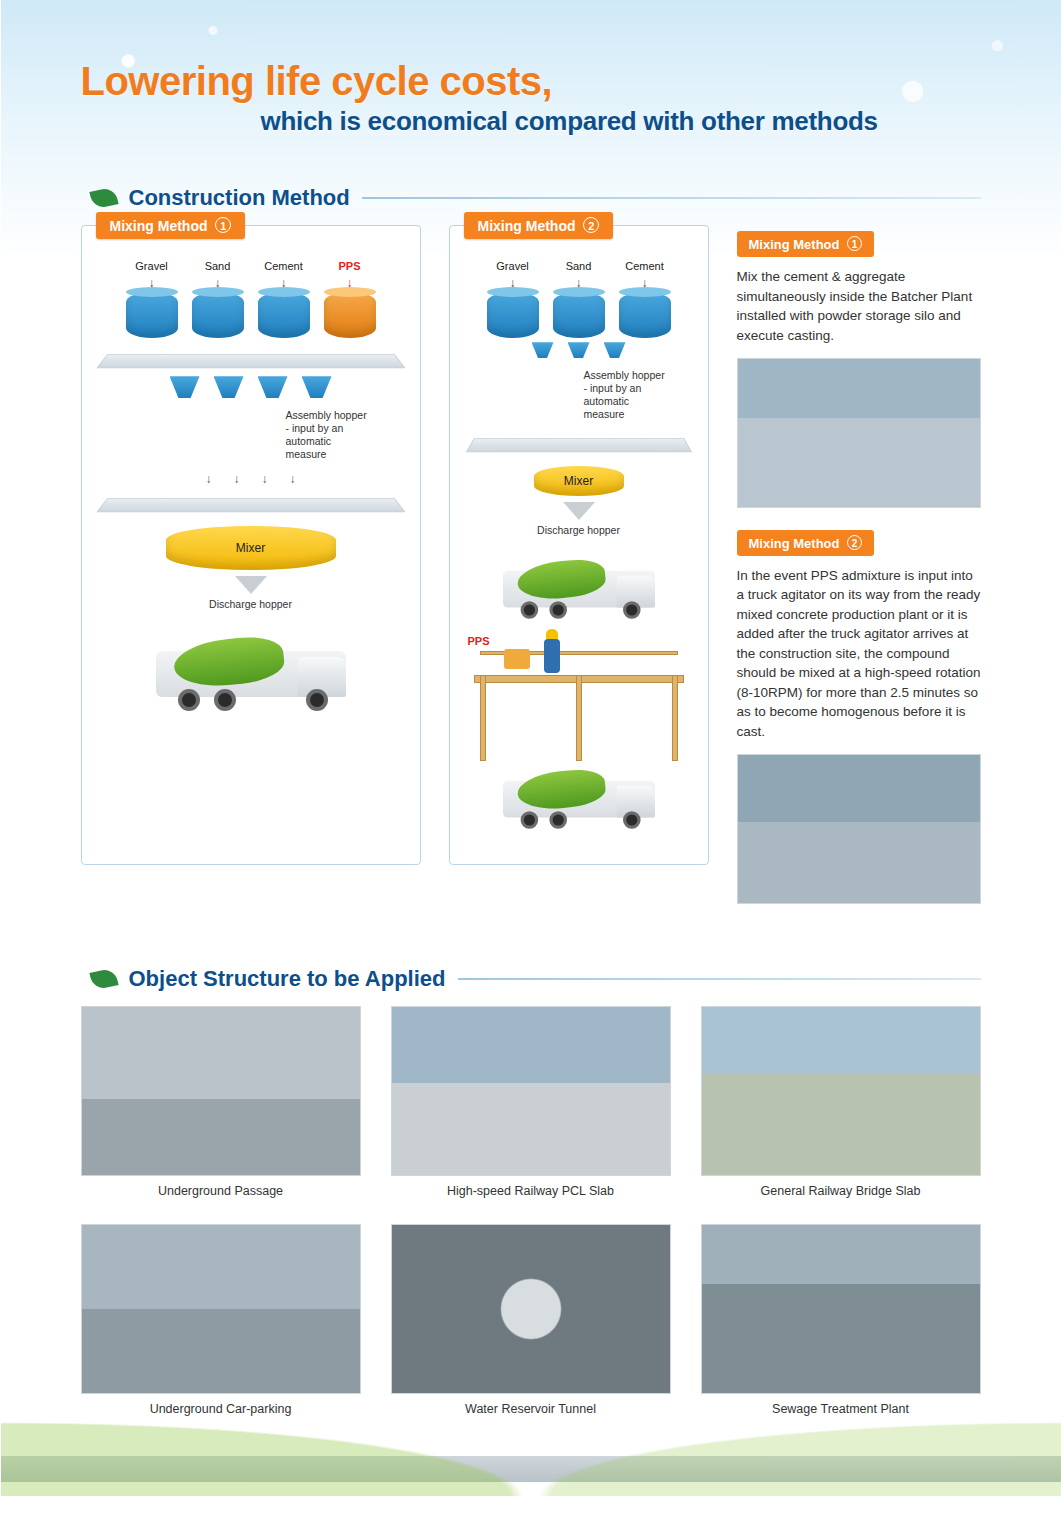Lowering life cycle costs, which is economical compared with other methods
Construction Method
Mixing Method 1
Gravel Sand Cement PPS
↓↓↓↓
Assembly hopper
- input by an
automatic
measure
↓↓↓↓
Mixer
Discharge hopper
Mixing Method 2
Gravel Sand Cement
↓↓↓
Assembly hopper
- input by an
automatic
measure
Mixer
Discharge hopper
PPS
Mixing Method 1
Mix the cement & aggregate simultaneously inside the Batcher Plant installed with powder storage silo and execute casting.
Mixing Method 2
In the event PPS admixture is input into a truck agitator on its way from the ready mixed concrete production plant or it is added after the truck agitator arrives at the construction site, the compound should be mixed at a high-speed rotation (8-10RPM) for more than 2.5 minutes so as to become homogenous before it is cast.
Object Structure to be Applied
Underground Passage
High-speed Railway PCL Slab
General Railway Bridge Slab
Underground Car-parking
Water Reservoir Tunnel
Sewage Treatment Plant